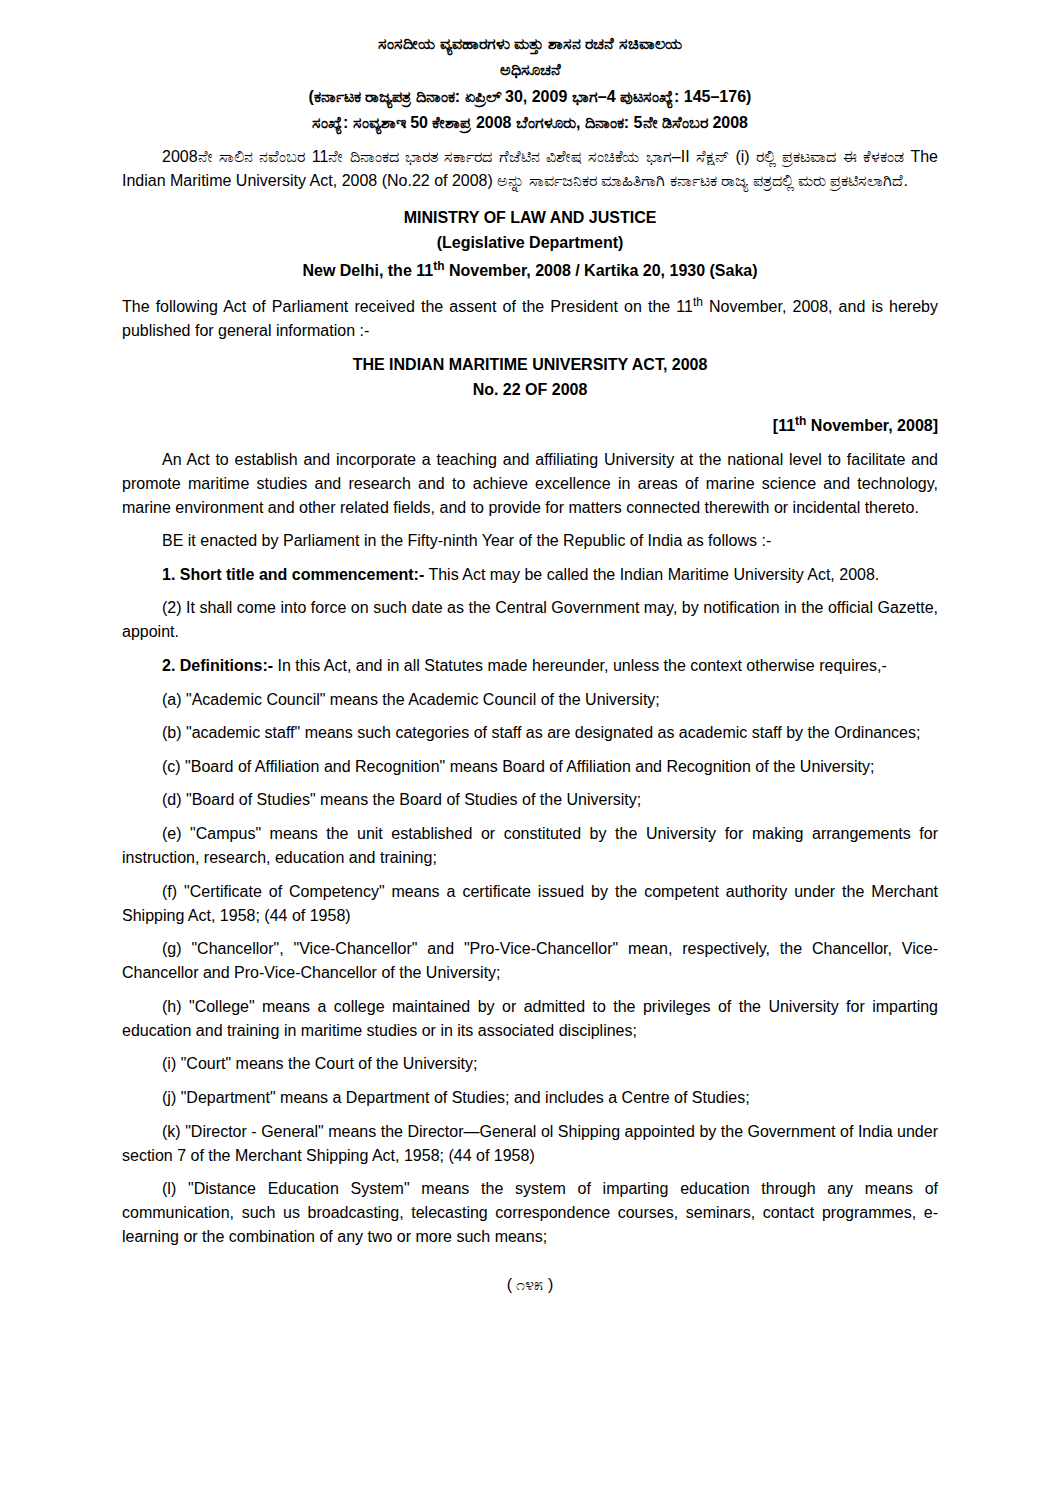ಸಂಸದೀಯ ವ್ಯವಹಾರಗಳು ಮತ್ತು ಶಾಸನ ರಚನೆ ಸಚಿವಾಲಯ
ಅಧಿಸೂಚನೆ
(ಕರ್ನಾಟಕ ರಾಜ್ಯಪತ್ರ ದಿನಾಂಕ: ಏಪ್ರಿಲ್ 30, 2009 ಭಾಗ–4 ಪುಟಸಂಖ್ಯೆ: 145–176)
ಸಂಖ್ಯೆ: ಸಂವ್ಯಶಾಇ 50 ಕೇಶಾಪ್ರ 2008 ಬೆಂಗಳೂರು, ದಿನಾಂಕ: 5ನೇ ಡಿಸೆಂಬರ 2008
2008ನೇ ಸಾಲಿನ ನವೆಂಬರ 11ನೇ ದಿನಾಂಕದ ಭಾರತ ಸರ್ಕಾರದ ಗೆಜೆಟಿನ ವಿಶೇಷ ಸಂಚಿಕೆಯ ಭಾಗ–II ಸೆಕ್ಷನ್ (i) ರಲ್ಲಿ ಪ್ರಕಟವಾದ ಈ ಕೆಳಕಂಡ The Indian Maritime University Act, 2008 (No.22 of 2008) ಅನ್ನು ಸಾರ್ವಜನಿಕರ ಮಾಹಿತಿಗಾಗಿ ಕರ್ನಾಟಕ ರಾಜ್ಯ ಪತ್ರದಲ್ಲಿ ಮರು ಪ್ರಕಟಿಸಲಾಗಿದೆ.
MINISTRY OF LAW AND JUSTICE
(Legislative Department)
New Delhi, the 11th November, 2008 / Kartika 20, 1930 (Saka)
The following Act of Parliament received the assent of the President on the 11th November, 2008, and is hereby published for general information :-
THE INDIAN MARITIME UNIVERSITY ACT, 2008
No. 22 OF 2008
[11th November, 2008]
An Act to establish and incorporate a teaching and affiliating University at the national level to facilitate and promote maritime studies and research and to achieve excellence in areas of marine science and technology, marine environment and other related fields, and to provide for matters connected therewith or incidental thereto.
BE it enacted by Parliament in the Fifty-ninth Year of the Republic of India as follows :-
1. Short title and commencement:- This Act may be called the Indian Maritime University Act, 2008.
(2) It shall come into force on such date as the Central Government may, by notification in the official Gazette, appoint.
2. Definitions:- In this Act, and in all Statutes made hereunder, unless the context otherwise requires,-
(a) "Academic Council" means the Academic Council of the University;
(b) "academic staff" means such categories of staff as are designated as academic staff by the Ordinances;
(c) "Board of Affiliation and Recognition" means Board of Affiliation and Recognition of the University;
(d) "Board of Studies" means the Board of Studies of the University;
(e) "Campus" means the unit established or constituted by the University for making arrangements for instruction, research, education and training;
(f) "Certificate of Competency" means a certificate issued by the competent authority under the Merchant Shipping Act, 1958; (44 of 1958)
(g) "Chancellor", "Vice-Chancellor" and "Pro-Vice-Chancellor" mean, respectively, the Chancellor, Vice-Chancellor and Pro-Vice-Chancellor of the University;
(h) "College" means a college maintained by or admitted to the privileges of the University for imparting education and training in maritime studies or in its associated disciplines;
(i) "Court" means the Court of the University;
(j) "Department" means a Department of Studies; and includes a Centre of Studies;
(k) "Director - General" means the Director—General ol Shipping appointed by the Government of India under section 7 of the Merchant Shipping Act, 1958; (44 of 1958)
(l) "Distance Education System" means the system of imparting education through any means of communication, such us broadcasting, telecasting correspondence courses, seminars, contact programmes, e-learning or the combination of any two or more such means;
( ೧೪೫ )